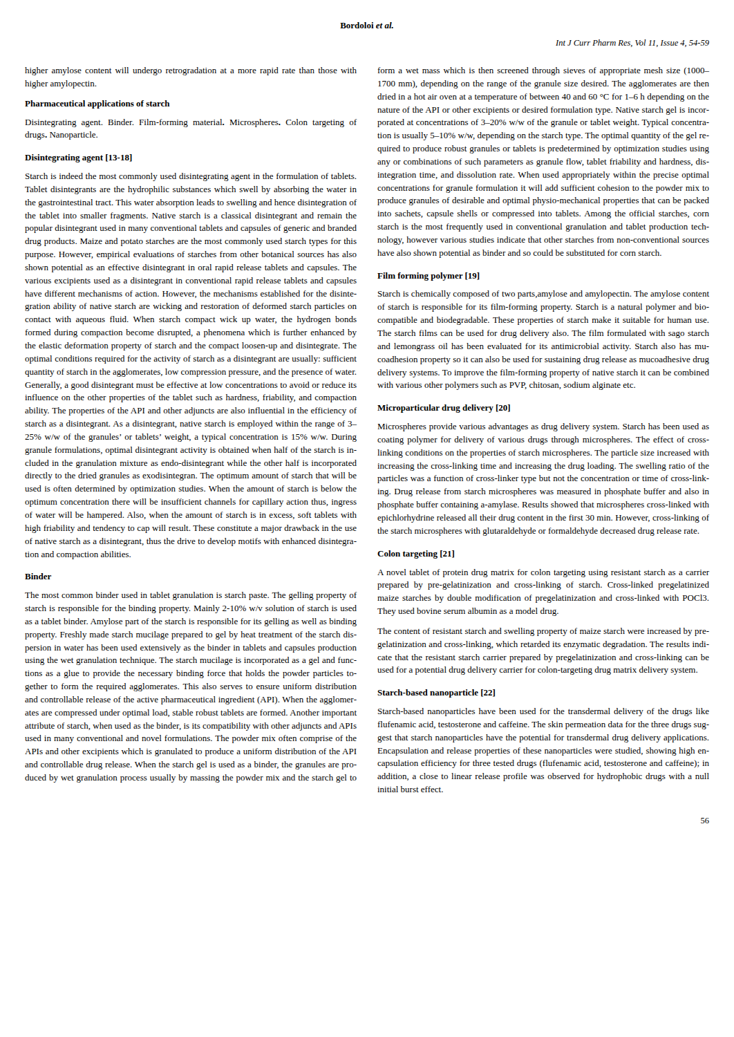Bordoloi et al.
Int J Curr Pharm Res, Vol 11, Issue 4, 54-59
higher amylose content will undergo retrogradation at a more rapid rate than those with higher amylopectin.
Pharmaceutical applications of starch
Disintegrating agent. Binder. Film-forming material. Microspheres. Colon targeting of drugs. Nanoparticle.
Disintegrating agent [13-18]
Starch is indeed the most commonly used disintegrating agent in the formulation of tablets. Tablet disintegrants are the hydrophilic substances which swell by absorbing the water in the gastrointestinal tract. This water absorption leads to swelling and hence disintegration of the tablet into smaller fragments. Native starch is a classical disintegrant and remain the popular disintegrant used in many conventional tablets and capsules of generic and branded drug products. Maize and potato starches are the most commonly used starch types for this purpose. However, empirical evaluations of starches from other botanical sources has also shown potential as an effective disintegrant in oral rapid release tablets and capsules. The various excipients used as a disintegrant in conventional rapid release tablets and capsules have different mechanisms of action. However, the mechanisms established for the disintegration ability of native starch are wicking and restoration of deformed starch particles on contact with aqueous fluid. When starch compact wick up water, the hydrogen bonds formed during compaction become disrupted, a phenomena which is further enhanced by the elastic deformation property of starch and the compact loosen-up and disintegrate. The optimal conditions required for the activity of starch as a disintegrant are usually: sufficient quantity of starch in the agglomerates, low compression pressure, and the presence of water. Generally, a good disintegrant must be effective at low concentrations to avoid or reduce its influence on the other properties of the tablet such as hardness, friability, and compaction ability. The properties of the API and other adjuncts are also influential in the efficiency of starch as a disintegrant. As a disintegrant, native starch is employed within the range of 3–25% w/w of the granules’ or tablets’ weight, a typical concentration is 15% w/w. During granule formulations, optimal disintegrant activity is obtained when half of the starch is included in the granulation mixture as endo-disintegrant while the other half is incorporated directly to the dried granules as exodisintegran. The optimum amount of starch that will be used is often determined by optimization studies. When the amount of starch is below the optimum concentration there will be insufficient channels for capillary action thus, ingress of water will be hampered. Also, when the amount of starch is in excess, soft tablets with high friability and tendency to cap will result. These constitute a major drawback in the use of native starch as a disintegrant, thus the drive to develop motifs with enhanced disintegration and compaction abilities.
Binder
The most common binder used in tablet granulation is starch paste. The gelling property of starch is responsible for the binding property. Mainly 2-10% w/v solution of starch is used as a tablet binder. Amylose part of the starch is responsible for its gelling as well as binding property. Freshly made starch mucilage prepared to gel by heat treatment of the starch dispersion in water has been used extensively as the binder in tablets and capsules production using the wet granulation technique. The starch mucilage is incorporated as a gel and functions as a glue to provide the necessary binding force that holds the powder particles together to form the required agglomerates. This also serves to ensure uniform distribution and controllable release of the active pharmaceutical ingredient (API). When the agglomerates are compressed under optimal load, stable robust tablets are formed. Another important attribute of starch, when used as the binder, is its compatibility with other adjuncts and APIs used in many conventional and novel formulations. The powder mix often comprise of the APIs and other excipients which is granulated to produce a uniform distribution of the API and controllable drug release. When the starch gel is used as a binder, the granules are produced by wet granulation process usually by massing the powder mix and the starch gel to form a wet mass which is then screened through sieves of appropriate mesh size (1000–1700 mm), depending on the range of the granule size desired. The agglomerates are then dried in a hot air oven at a temperature of between 40 and 60 °C for 1–6 h depending on the nature of the API or other excipients or desired formulation type. Native starch gel is incorporated at concentrations of 3–20% w/w of the granule or tablet weight. Typical concentration is usually 5–10% w/w, depending on the starch type. The optimal quantity of the gel required to produce robust granules or tablets is predetermined by optimization studies using any or combinations of such parameters as granule flow, tablet friability and hardness, disintegration time, and dissolution rate. When used appropriately within the precise optimal concentrations for granule formulation it will add sufficient cohesion to the powder mix to produce granules of desirable and optimal physio-mechanical properties that can be packed into sachets, capsule shells or compressed into tablets. Among the official starches, corn starch is the most frequently used in conventional granulation and tablet production technology, however various studies indicate that other starches from non-conventional sources have also shown potential as binder and so could be substituted for corn starch.
Film forming polymer [19]
Starch is chemically composed of two parts,amylose and amylopectin. The amylose content of starch is responsible for its film-forming property. Starch is a natural polymer and biocompatible and biodegradable. These properties of starch make it suitable for human use. The starch films can be used for drug delivery also. The film formulated with sago starch and lemongrass oil has been evaluated for its antimicrobial activity. Starch also has mucoadhesion property so it can also be used for sustaining drug release as mucoadhesive drug delivery systems. To improve the film-forming property of native starch it can be combined with various other polymers such as PVP, chitosan, sodium alginate etc.
Microparticular drug delivery [20]
Microspheres provide various advantages as drug delivery system. Starch has been used as coating polymer for delivery of various drugs through microspheres. The effect of cross-linking conditions on the properties of starch microspheres. The particle size increased with increasing the cross-linking time and increasing the drug loading. The swelling ratio of the particles was a function of cross-linker type but not the concentration or time of cross-linking. Drug release from starch microspheres was measured in phosphate buffer and also in phosphate buffer containing a-amylase. Results showed that microspheres cross-linked with epichlorhydrine released all their drug content in the first 30 min. However, cross-linking of the starch microspheres with glutaraldehyde or formaldehyde decreased drug release rate.
Colon targeting [21]
A novel tablet of protein drug matrix for colon targeting using resistant starch as a carrier prepared by pre-gelatinization and cross-linking of starch. Cross-linked pregelatinized maize starches by double modification of pregelatinization and cross-linked with POCl3. They used bovine serum albumin as a model drug.
The content of resistant starch and swelling property of maize starch were increased by pre-gelatinization and cross-linking, which retarded its enzymatic degradation. The results indicate that the resistant starch carrier prepared by pregelatinization and cross-linking can be used for a potential drug delivery carrier for colon-targeting drug matrix delivery system.
Starch-based nanoparticle [22]
Starch-based nanoparticles have been used for the transdermal delivery of the drugs like flufenamic acid, testosterone and caffeine. The skin permeation data for the three drugs suggest that starch nanoparticles have the potential for transdermal drug delivery applications. Encapsulation and release properties of these nanoparticles were studied, showing high encapsulation efficiency for three tested drugs (flufenamic acid, testosterone and caffeine); in addition, a close to linear release profile was observed for hydrophobic drugs with a null initial burst effect.
56